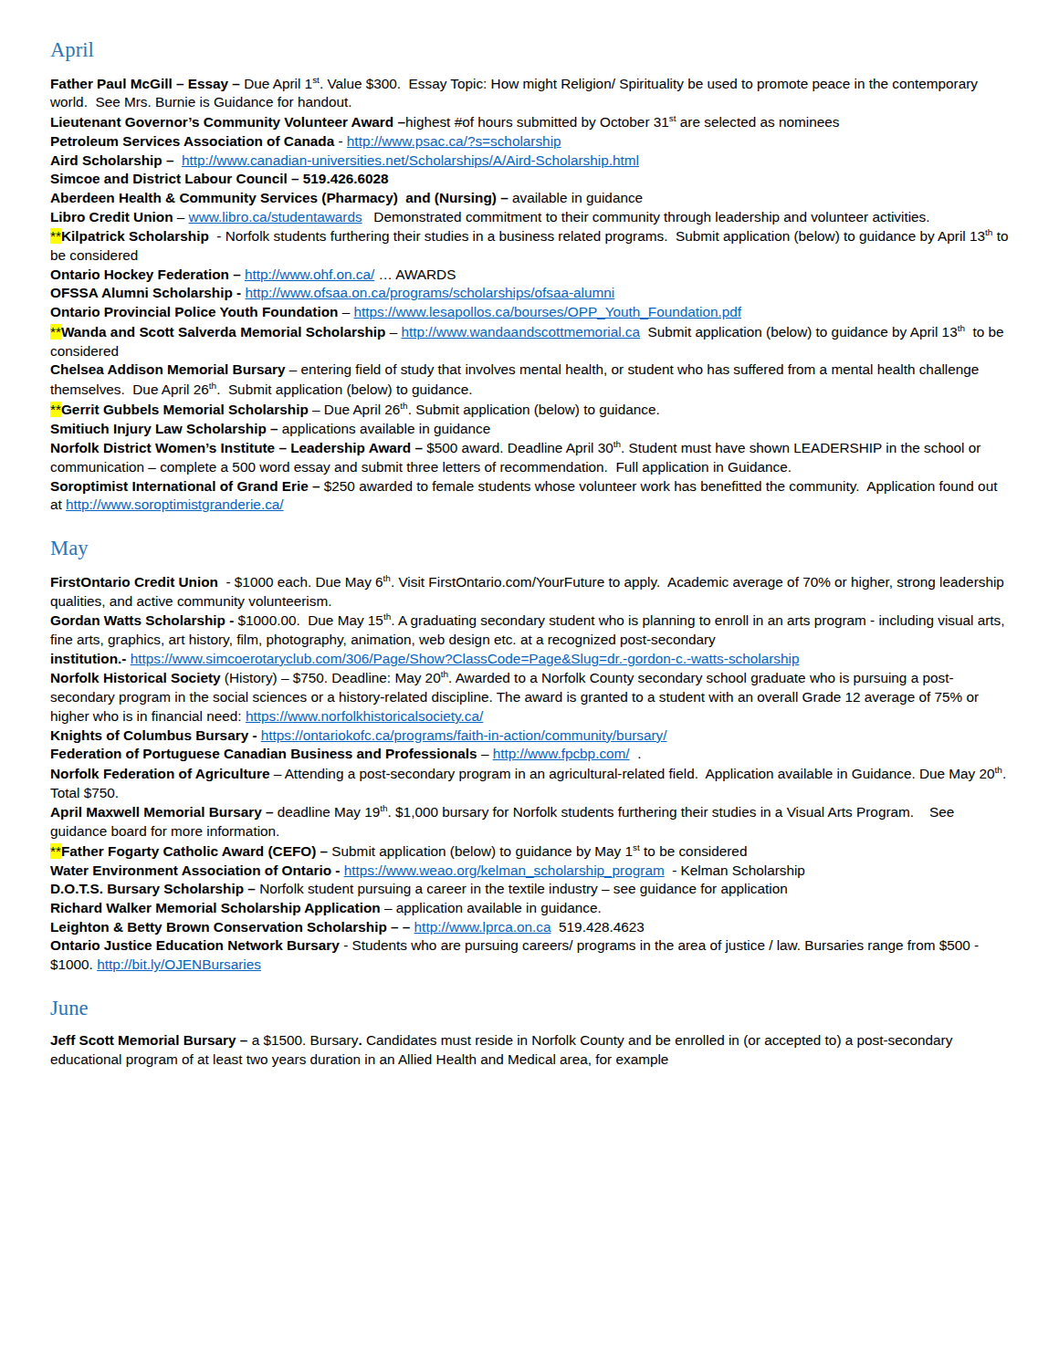April
Father Paul McGill – Essay – Due April 1st. Value $300. Essay Topic: How might Religion/ Spirituality be used to promote peace in the contemporary world. See Mrs. Burnie is Guidance for handout.
Lieutenant Governor’s Community Volunteer Award –highest #of hours submitted by October 31st are selected as nominees
Petroleum Services Association of Canada - http://www.psac.ca/?s=scholarship
Aird Scholarship – http://www.canadian-universities.net/Scholarships/A/Aird-Scholarship.html
Simcoe and District Labour Council – 519.426.6028
Aberdeen Health & Community Services (Pharmacy) and (Nursing) – available in guidance
Libro Credit Union – www.libro.ca/studentawards Demonstrated commitment to their community through leadership and volunteer activities.
**Kilpatrick Scholarship - Norfolk students furthering their studies in a business related programs. Submit application (below) to guidance by April 13th to be considered
Ontario Hockey Federation – http://www.ohf.on.ca/ … AWARDS
OFSSA Alumni Scholarship - http://www.ofsaa.on.ca/programs/scholarships/ofsaa-alumni
Ontario Provincial Police Youth Foundation – https://www.lesapollos.ca/bourses/OPP_Youth_Foundation.pdf
**Wanda and Scott Salverda Memorial Scholarship – http://www.wandaandscottmemorial.ca Submit application (below) to guidance by April 13th to be considered
Chelsea Addison Memorial Bursary – entering field of study that involves mental health, or student who has suffered from a mental health challenge themselves. Due April 26th. Submit application (below) to guidance.
**Gerrit Gubbels Memorial Scholarship – Due April 26th. Submit application (below) to guidance.
Smitiuch Injury Law Scholarship – applications available in guidance
Norfolk District Women’s Institute – Leadership Award – $500 award. Deadline April 30th. Student must have shown LEADERSHIP in the school or communication – complete a 500 word essay and submit three letters of recommendation. Full application in Guidance.
Soroptimist International of Grand Erie – $250 awarded to female students whose volunteer work has benefitted the community. Application found out at http://www.soroptimistgranderie.ca/
May
FirstOntario Credit Union - $1000 each. Due May 6th. Visit FirstOntario.com/YourFuture to apply. Academic average of 70% or higher, strong leadership qualities, and active community volunteerism.
Gordan Watts Scholarship - $1000.00. Due May 15th. A graduating secondary student who is planning to enroll in an arts program - including visual arts, fine arts, graphics, art history, film, photography, animation, web design etc. at a recognized post-secondary
institution.- https://www.simcoerotaryclub.com/306/Page/Show?ClassCode=Page&Slug=dr.-gordon-c.-watts-scholarship
Norfolk Historical Society (History) – $750. Deadline: May 20th. Awarded to a Norfolk County secondary school graduate who is pursuing a post-secondary program in the social sciences or a history-related discipline. The award is granted to a student with an overall Grade 12 average of 75% or higher who is in financial need: https://www.norfolkhistoricalsociety.ca/
Knights of Columbus Bursary - https://ontariokofc.ca/programs/faith-in-action/community/bursary/
Federation of Portuguese Canadian Business and Professionals – http://www.fpcbp.com/ .
Norfolk Federation of Agriculture – Attending a post-secondary program in an agricultural-related field. Application available in Guidance. Due May 20th. Total $750.
April Maxwell Memorial Bursary – deadline May 19th. $1,000 bursary for Norfolk students furthering their studies in a Visual Arts Program. See guidance board for more information.
**Father Fogarty Catholic Award (CEFO) – Submit application (below) to guidance by May 1st to be considered
Water Environment Association of Ontario - https://www.weao.org/kelman_scholarship_program - Kelman Scholarship
D.O.T.S. Bursary Scholarship – Norfolk student pursuing a career in the textile industry – see guidance for application
Richard Walker Memorial Scholarship Application – application available in guidance.
Leighton & Betty Brown Conservation Scholarship – – http://www.lprca.on.ca 519.428.4623
Ontario Justice Education Network Bursary - Students who are pursuing careers/ programs in the area of justice / law. Bursaries range from $500 - $1000. http://bit.ly/OJENBursaries
June
Jeff Scott Memorial Bursary – a $1500. Bursary. Candidates must reside in Norfolk County and be enrolled in (or accepted to) a post-secondary educational program of at least two years duration in an Allied Health and Medical area, for example